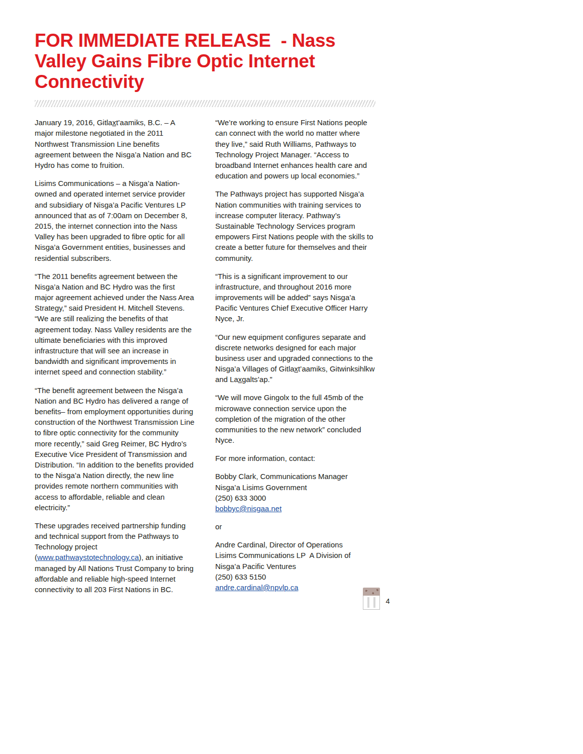FOR IMMEDIATE RELEASE - Nass Valley Gains Fibre Optic Internet Connectivity
January 19, 2016, Gitlaxt’aamiks, B.C. – A major milestone negotiated in the 2011 Northwest Transmission Line benefits agreement between the Nisga’a Nation and BC Hydro has come to fruition.
Lisims Communications – a Nisga’a Nation-owned and operated internet service provider and subsidiary of Nisga’a Pacific Ventures LP announced that as of 7:00am on December 8, 2015, the internet connection into the Nass Valley has been upgraded to fibre optic for all Nisga’a Government entities, businesses and residential subscribers.
“The 2011 benefits agreement between the Nisga’a Nation and BC Hydro was the first major agreement achieved under the Nass Area Strategy,” said President H. Mitchell Stevens. “We are still realizing the benefits of that agreement today. Nass Valley residents are the ultimate beneficiaries with this improved infrastructure that will see an increase in bandwidth and significant improvements in internet speed and connection stability.”
“The benefit agreement between the Nisga’a Nation and BC Hydro has delivered a range of benefits– from employment opportunities during construction of the Northwest Transmission Line to fibre optic connectivity for the community more recently,” said Greg Reimer, BC Hydro’s Executive Vice President of Transmission and Distribution. “In addition to the benefits provided to the Nisga’a Nation directly, the new line provides remote northern communities with access to affordable, reliable and clean electricity.”
These upgrades received partnership funding and technical support from the Pathways to Technology project (www.pathwaystotechnology.ca), an initiative managed by All Nations Trust Company to bring affordable and reliable high-speed Internet connectivity to all 203 First Nations in BC.
“We’re working to ensure First Nations people can connect with the world no matter where they live,” said Ruth Williams, Pathways to Technology Project Manager. “Access to broadband Internet enhances health care and education and powers up local economies.”
The Pathways project has supported Nisga’a Nation communities with training services to increase computer literacy. Pathway’s Sustainable Technology Services program empowers First Nations people with the skills to create a better future for themselves and their community.
“This is a significant improvement to our infrastructure, and throughout 2016 more improvements will be added” says Nisga’a Pacific Ventures Chief Executive Officer Harry Nyce, Jr.
“Our new equipment configures separate and discrete networks designed for each major business user and upgraded connections to the Nisga’a Villages of Gitlaxt’aamiks, Gitwinksihlkw and Laxgalts’ap.”
“We will move Gingolx to the full 45mb of the microwave connection service upon the completion of the migration of the other communities to the new network” concluded Nyce.
For more information, contact:
Bobby Clark, Communications Manager
Nisga’a Lisims Government
(250) 633 3000
bobbyc@nisgaa.net
or
Andre Cardinal, Director of Operations
Lisims Communications LP A Division of Nisga’a Pacific Ventures
(250) 633 5150
andre.cardinal@npvlp.ca
4